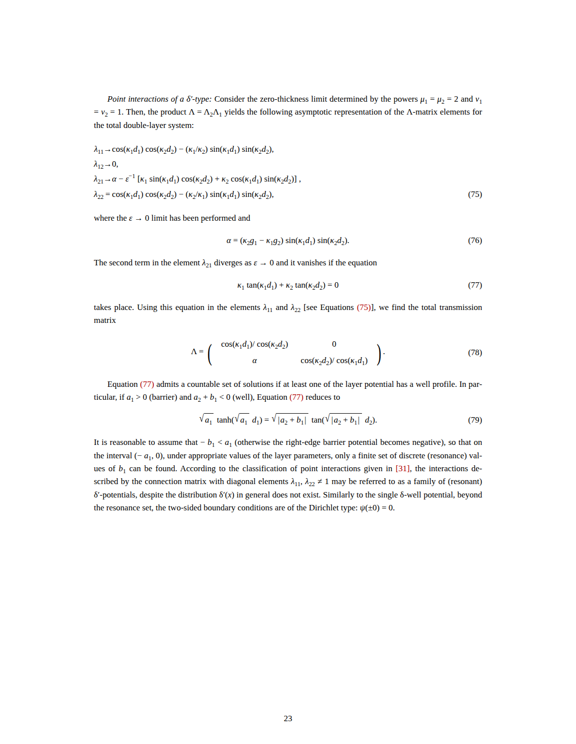Point interactions of a δ′-type: Consider the zero-thickness limit determined by the powers μ1 = μ2 = 2 and ν1 = ν2 = 1. Then, the product Λ = Λ2Λ1 yields the following asymptotic representation of the Λ-matrix elements for the total double-layer system:
| λ 11 | → | cos ( κ 1 d 1 ) cos ( κ 2 d 2 ) − ( κ 1 / κ 2 ) sin ( κ 1 d 1 ) sin ( κ 2 d 2 ), | |
| λ 12 | → | 0, | |
| λ 21 | → | α − ε −1 [ κ 1 sin ( κ 1 d 1 ) cos ( κ 2 d 2 ) + κ 2 cos ( κ 1 d 1 ) sin ( κ 2 d 2 )] , | |
| λ 22 | = | cos ( κ 1 d 1 ) cos ( κ 2 d 2 ) − ( κ 2 / κ 1 ) sin ( κ 1 d 1 ) sin ( κ 2 d 2 ), | (75) |
where the ε → 0 limit has been performed and
α = (κ2g1 − κ1g2) sin(κ1d1) sin(κ2d2). (76)
The second term in the element λ21 diverges as ε → 0 and it vanishes if the equation
κ1 tan(κ1d1) + κ2 tan(κ2d2) = 0 (77)
takes place. Using this equation in the elements λ11 and λ22 [see Equations (75)], we find the total transmission matrix
Λ = (
| cos ( κ 1 d 1 )/ cos ( κ 2 d 2 ) | 0 |
| α | cos ( κ 2 d 2 )/ cos ( κ 1 d 1 ) |
). (78)
Equation (77) admits a countable set of solutions if at least one of the layer potential has a well profile. In particular, if a1 > 0 (barrier) and a2 + b1 < 0 (well), Equation (77) reduces to
√a1 tanh(√a1 d1) = √|a2 + b1| tan(√|a2 + b1| d2). (79)
It is reasonable to assume that − b1 < a1 (otherwise the right-edge barrier potential becomes negative), so that on the interval (− a1, 0), under appropriate values of the layer parameters, only a finite set of discrete (resonance) values of b1 can be found. According to the classification of point interactions given in [31], the interactions described by the connection matrix with diagonal elements λ11, λ22 ≠ 1 may be referred to as a family of (resonant) δ′-potentials, despite the distribution δ′(x) in general does not exist. Similarly to the single δ-well potential, beyond the resonance set, the two-sided boundary conditions are of the Dirichlet type: ψ(±0) = 0.
23